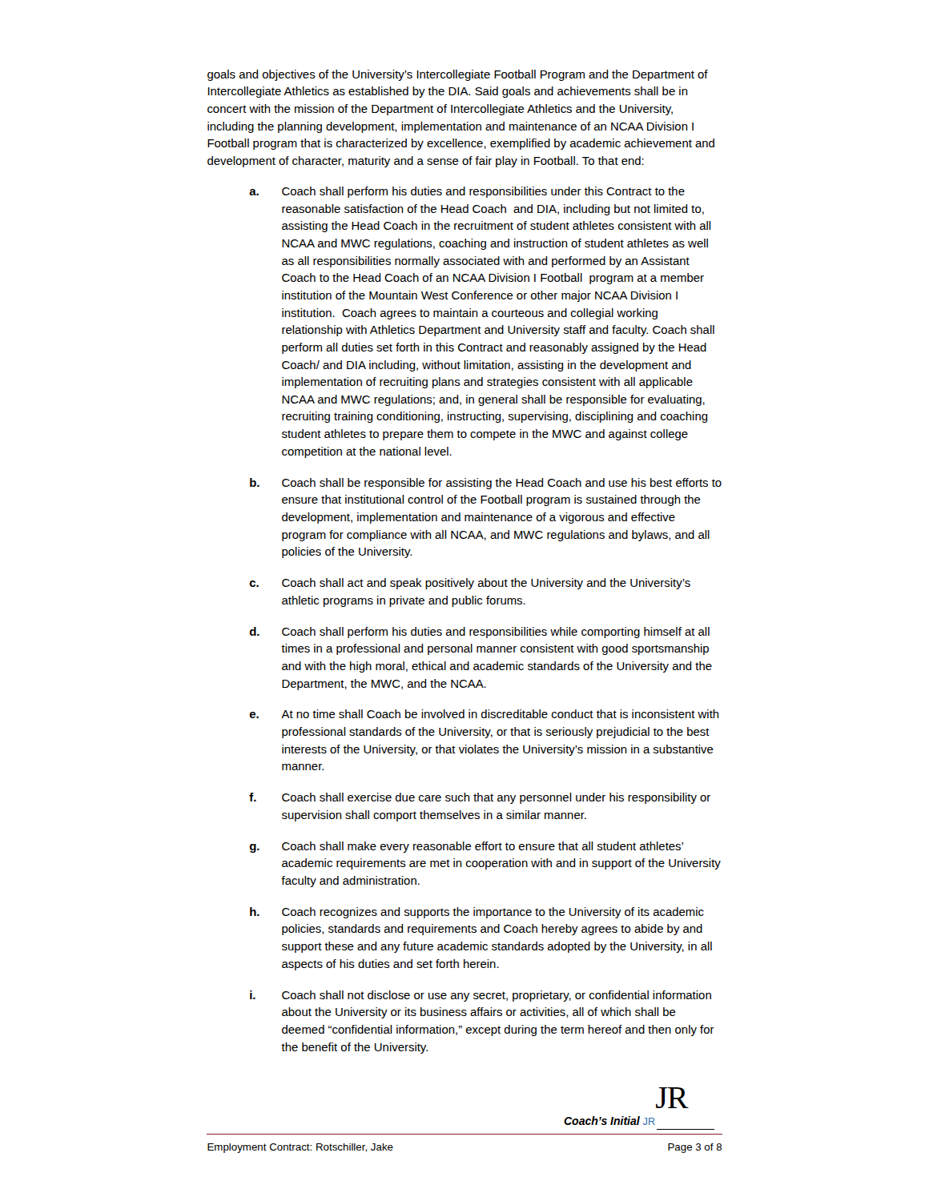goals and objectives of the University’s Intercollegiate Football Program and the Department of Intercollegiate Athletics as established by the DIA. Said goals and achievements shall be in concert with the mission of the Department of Intercollegiate Athletics and the University, including the planning development, implementation and maintenance of an NCAA Division I Football program that is characterized by excellence, exemplified by academic achievement and development of character, maturity and a sense of fair play in Football. To that end:
a. Coach shall perform his duties and responsibilities under this Contract to the reasonable satisfaction of the Head Coach and DIA, including but not limited to, assisting the Head Coach in the recruitment of student athletes consistent with all NCAA and MWC regulations, coaching and instruction of student athletes as well as all responsibilities normally associated with and performed by an Assistant Coach to the Head Coach of an NCAA Division I Football program at a member institution of the Mountain West Conference or other major NCAA Division I institution. Coach agrees to maintain a courteous and collegial working relationship with Athletics Department and University staff and faculty. Coach shall perform all duties set forth in this Contract and reasonably assigned by the Head Coach/ and DIA including, without limitation, assisting in the development and implementation of recruiting plans and strategies consistent with all applicable NCAA and MWC regulations; and, in general shall be responsible for evaluating, recruiting training conditioning, instructing, supervising, disciplining and coaching student athletes to prepare them to compete in the MWC and against college competition at the national level.
b. Coach shall be responsible for assisting the Head Coach and use his best efforts to ensure that institutional control of the Football program is sustained through the development, implementation and maintenance of a vigorous and effective program for compliance with all NCAA, and MWC regulations and bylaws, and all policies of the University.
c. Coach shall act and speak positively about the University and the University’s athletic programs in private and public forums.
d. Coach shall perform his duties and responsibilities while comporting himself at all times in a professional and personal manner consistent with good sportsmanship and with the high moral, ethical and academic standards of the University and the Department, the MWC, and the NCAA.
e. At no time shall Coach be involved in discreditable conduct that is inconsistent with professional standards of the University, or that is seriously prejudicial to the best interests of the University, or that violates the University’s mission in a substantive manner.
f. Coach shall exercise due care such that any personnel under his responsibility or supervision shall comport themselves in a similar manner.
g. Coach shall make every reasonable effort to ensure that all student athletes’ academic requirements are met in cooperation with and in support of the University faculty and administration.
h. Coach recognizes and supports the importance to the University of its academic policies, standards and requirements and Coach hereby agrees to abide by and support these and any future academic standards adopted by the University, in all aspects of his duties and set forth herein.
i. Coach shall not disclose or use any secret, proprietary, or confidential information about the University or its business affairs or activities, all of which shall be deemed “confidential information,” except during the term hereof and then only for the benefit of the University.
JR Coach’s Initial JR
Employment Contract: Rotschiller, Jake Page 3 of 8